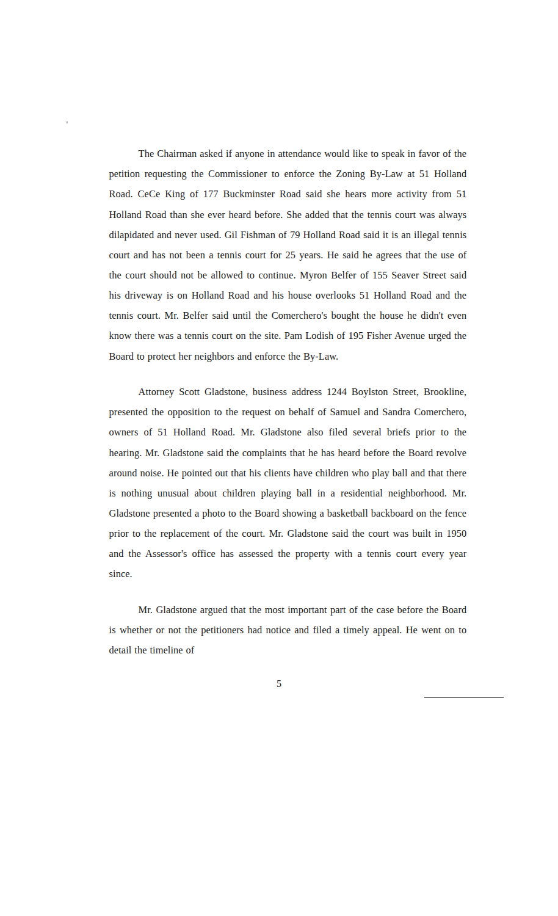'
The Chairman asked if anyone in attendance would like to speak in favor of the petition requesting the Commissioner to enforce the Zoning By-Law at 51 Holland Road. CeCe King of 177 Buckminster Road said she hears more activity from 51 Holland Road than she ever heard before. She added that the tennis court was always dilapidated and never used. Gil Fishman of 79 Holland Road said it is an illegal tennis court and has not been a tennis court for 25 years. He said he agrees that the use of the court should not be allowed to continue. Myron Belfer of 155 Seaver Street said his driveway is on Holland Road and his house overlooks 51 Holland Road and the tennis court. Mr. Belfer said until the Comerchero's bought the house he didn't even know there was a tennis court on the site. Pam Lodish of 195 Fisher Avenue urged the Board to protect her neighbors and enforce the By-Law.
Attorney Scott Gladstone, business address 1244 Boylston Street, Brookline, presented the opposition to the request on behalf of Samuel and Sandra Comerchero, owners of 51 Holland Road. Mr. Gladstone also filed several briefs prior to the hearing. Mr. Gladstone said the complaints that he has heard before the Board revolve around noise. He pointed out that his clients have children who play ball and that there is nothing unusual about children playing ball in a residential neighborhood. Mr. Gladstone presented a photo to the Board showing a basketball backboard on the fence prior to the replacement of the court. Mr. Gladstone said the court was built in 1950 and the Assessor's office has assessed the property with a tennis court every year since.
Mr. Gladstone argued that the most important part of the case before the Board is whether or not the petitioners had notice and filed a timely appeal. He went on to detail the timeline of
5